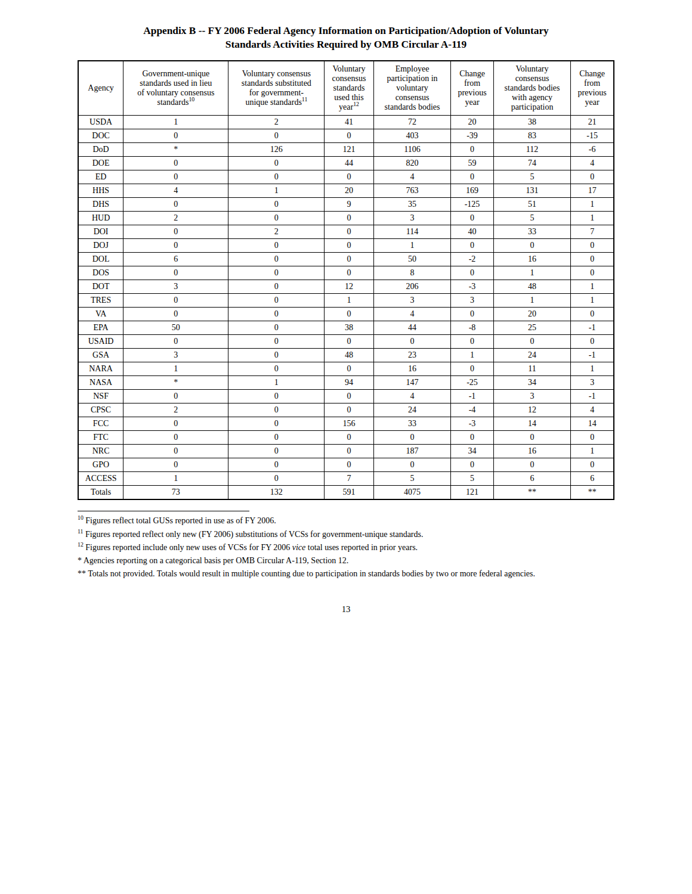Appendix B -- FY 2006 Federal Agency Information on Participation/Adoption of Voluntary
Standards Activities Required by OMB Circular A-119
| Agency | Government-unique standards used in lieu of voluntary consensus standards 10 | Voluntary consensus standards substituted for government- unique standards 11 | Voluntary consensus standards used this year 12 | Employee participation in voluntary consensus standards bodies | Change from previous year | Voluntary consensus standards bodies with agency participation | Change from previous year |
| --- | --- | --- | --- | --- | --- | --- | --- |
| USDA | 1 | 2 | 41 | 72 | 20 | 38 | 21 |
| DOC | 0 | 0 | 0 | 403 | -39 | 83 | -15 |
| DoD | * | 126 | 121 | 1106 | 0 | 112 | -6 |
| DOE | 0 | 0 | 44 | 820 | 59 | 74 | 4 |
| ED | 0 | 0 | 0 | 4 | 0 | 5 | 0 |
| HHS | 4 | 1 | 20 | 763 | 169 | 131 | 17 |
| DHS | 0 | 0 | 9 | 35 | -125 | 51 | 1 |
| HUD | 2 | 0 | 0 | 3 | 0 | 5 | 1 |
| DOI | 0 | 2 | 0 | 114 | 40 | 33 | 7 |
| DOJ | 0 | 0 | 0 | 1 | 0 | 0 | 0 |
| DOL | 6 | 0 | 0 | 50 | -2 | 16 | 0 |
| DOS | 0 | 0 | 0 | 8 | 0 | 1 | 0 |
| DOT | 3 | 0 | 12 | 206 | -3 | 48 | 1 |
| TRES | 0 | 0 | 1 | 3 | 3 | 1 | 1 |
| VA | 0 | 0 | 0 | 4 | 0 | 20 | 0 |
| EPA | 50 | 0 | 38 | 44 | -8 | 25 | -1 |
| USAID | 0 | 0 | 0 | 0 | 0 | 0 | 0 |
| GSA | 3 | 0 | 48 | 23 | 1 | 24 | -1 |
| NARA | 1 | 0 | 0 | 16 | 0 | 11 | 1 |
| NASA | * | 1 | 94 | 147 | -25 | 34 | 3 |
| NSF | 0 | 0 | 0 | 4 | -1 | 3 | -1 |
| CPSC | 2 | 0 | 0 | 24 | -4 | 12 | 4 |
| FCC | 0 | 0 | 156 | 33 | -3 | 14 | 14 |
| FTC | 0 | 0 | 0 | 0 | 0 | 0 | 0 |
| NRC | 0 | 0 | 0 | 187 | 34 | 16 | 1 |
| GPO | 0 | 0 | 0 | 0 | 0 | 0 | 0 |
| ACCESS | 1 | 0 | 7 | 5 | 5 | 6 | 6 |
| Totals | 73 | 132 | 591 | 4075 | 121 | ** | ** |
10 Figures reflect total GUSs reported in use as of FY 2006.
11 Figures reported reflect only new (FY 2006) substitutions of VCSs for government-unique standards.
12 Figures reported include only new uses of VCSs for FY 2006 vice total uses reported in prior years.
* Agencies reporting on a categorical basis per OMB Circular A-119, Section 12.
** Totals not provided. Totals would result in multiple counting due to participation in standards bodies by two or more federal agencies.
13